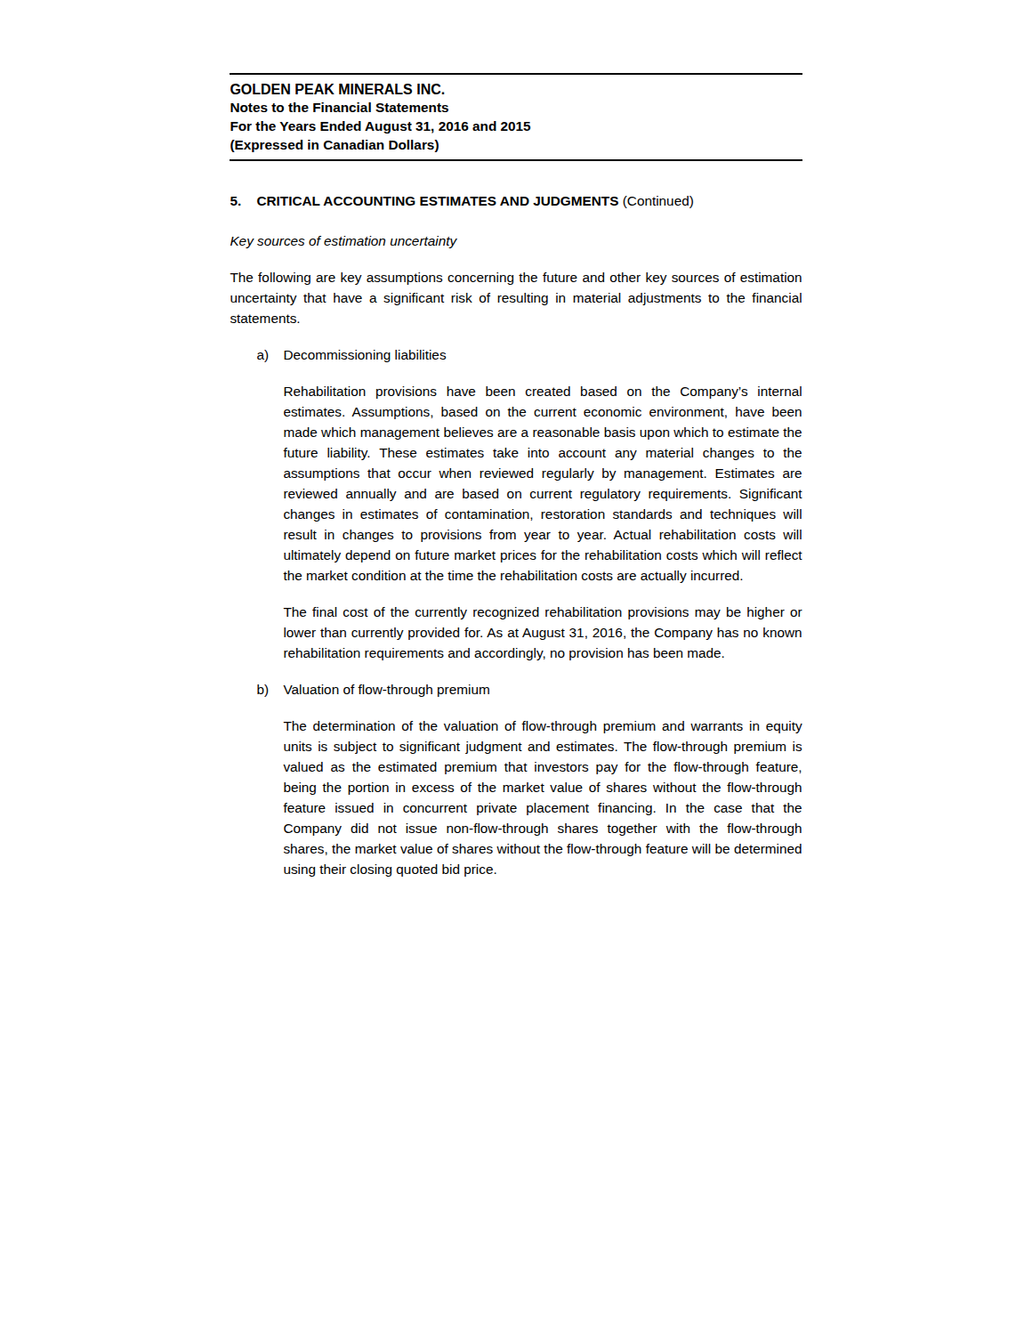GOLDEN PEAK MINERALS INC.
Notes to the Financial Statements
For the Years Ended August 31, 2016 and 2015
(Expressed in Canadian Dollars)
5. CRITICAL ACCOUNTING ESTIMATES AND JUDGMENTS (Continued)
Key sources of estimation uncertainty
The following are key assumptions concerning the future and other key sources of estimation uncertainty that have a significant risk of resulting in material adjustments to the financial statements.
a) Decommissioning liabilities
Rehabilitation provisions have been created based on the Company’s internal estimates. Assumptions, based on the current economic environment, have been made which management believes are a reasonable basis upon which to estimate the future liability. These estimates take into account any material changes to the assumptions that occur when reviewed regularly by management. Estimates are reviewed annually and are based on current regulatory requirements. Significant changes in estimates of contamination, restoration standards and techniques will result in changes to provisions from year to year. Actual rehabilitation costs will ultimately depend on future market prices for the rehabilitation costs which will reflect the market condition at the time the rehabilitation costs are actually incurred.
The final cost of the currently recognized rehabilitation provisions may be higher or lower than currently provided for. As at August 31, 2016, the Company has no known rehabilitation requirements and accordingly, no provision has been made.
b) Valuation of flow-through premium
The determination of the valuation of flow-through premium and warrants in equity units is subject to significant judgment and estimates. The flow-through premium is valued as the estimated premium that investors pay for the flow-through feature, being the portion in excess of the market value of shares without the flow-through feature issued in concurrent private placement financing. In the case that the Company did not issue non-flow-through shares together with the flow-through shares, the market value of shares without the flow-through feature will be determined using their closing quoted bid price.